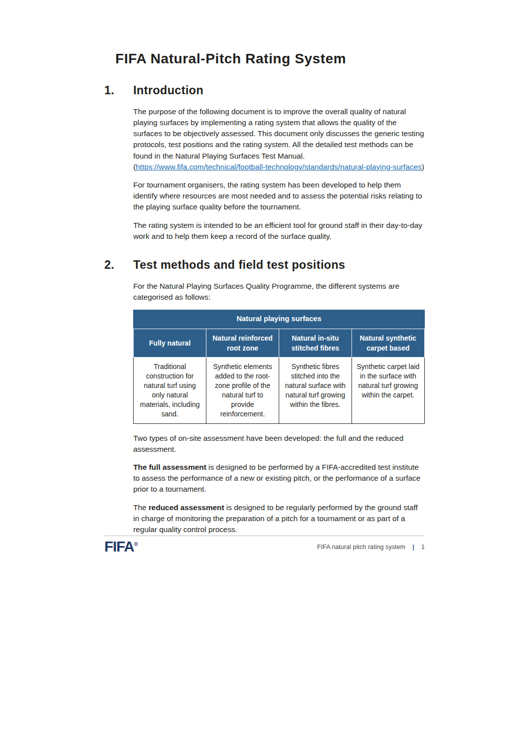FIFA Natural-Pitch Rating System
1. Introduction
The purpose of the following document is to improve the overall quality of natural playing surfaces by implementing a rating system that allows the quality of the surfaces to be objectively assessed. This document only discusses the generic testing protocols, test positions and the rating system. All the detailed test methods can be found in the Natural Playing Surfaces Test Manual.
(https://www.fifa.com/technical/football-technology/standards/natural-playing-surfaces)
For tournament organisers, the rating system has been developed to help them identify where resources are most needed and to assess the potential risks relating to the playing surface quality before the tournament.
The rating system is intended to be an efficient tool for ground staff in their day-to-day work and to help them keep a record of the surface quality.
2. Test methods and field test positions
For the Natural Playing Surfaces Quality Programme, the different systems are categorised as follows:
Natural playing surfaces
| Fully natural | Natural reinforced root zone | Natural in-situ stitched fibres | Natural synthetic carpet based |
| --- | --- | --- | --- |
| Traditional construction for natural turf using only natural materials, including sand. | Synthetic elements added to the root-zone profile of the natural turf to provide reinforcement. | Synthetic fibres stitched into the natural surface with natural turf growing within the fibres. | Synthetic carpet laid in the surface with natural turf growing within the carpet. |
Two types of on-site assessment have been developed: the full and the reduced assessment.
The full assessment is designed to be performed by a FIFA-accredited test institute to assess the performance of a new or existing pitch, or the performance of a surface prior to a tournament.
The reduced assessment is designed to be regularly performed by the ground staff in charge of monitoring the preparation of a pitch for a tournament or as part of a regular quality control process.
FIFA®
FIFA natural pitch rating system | 1